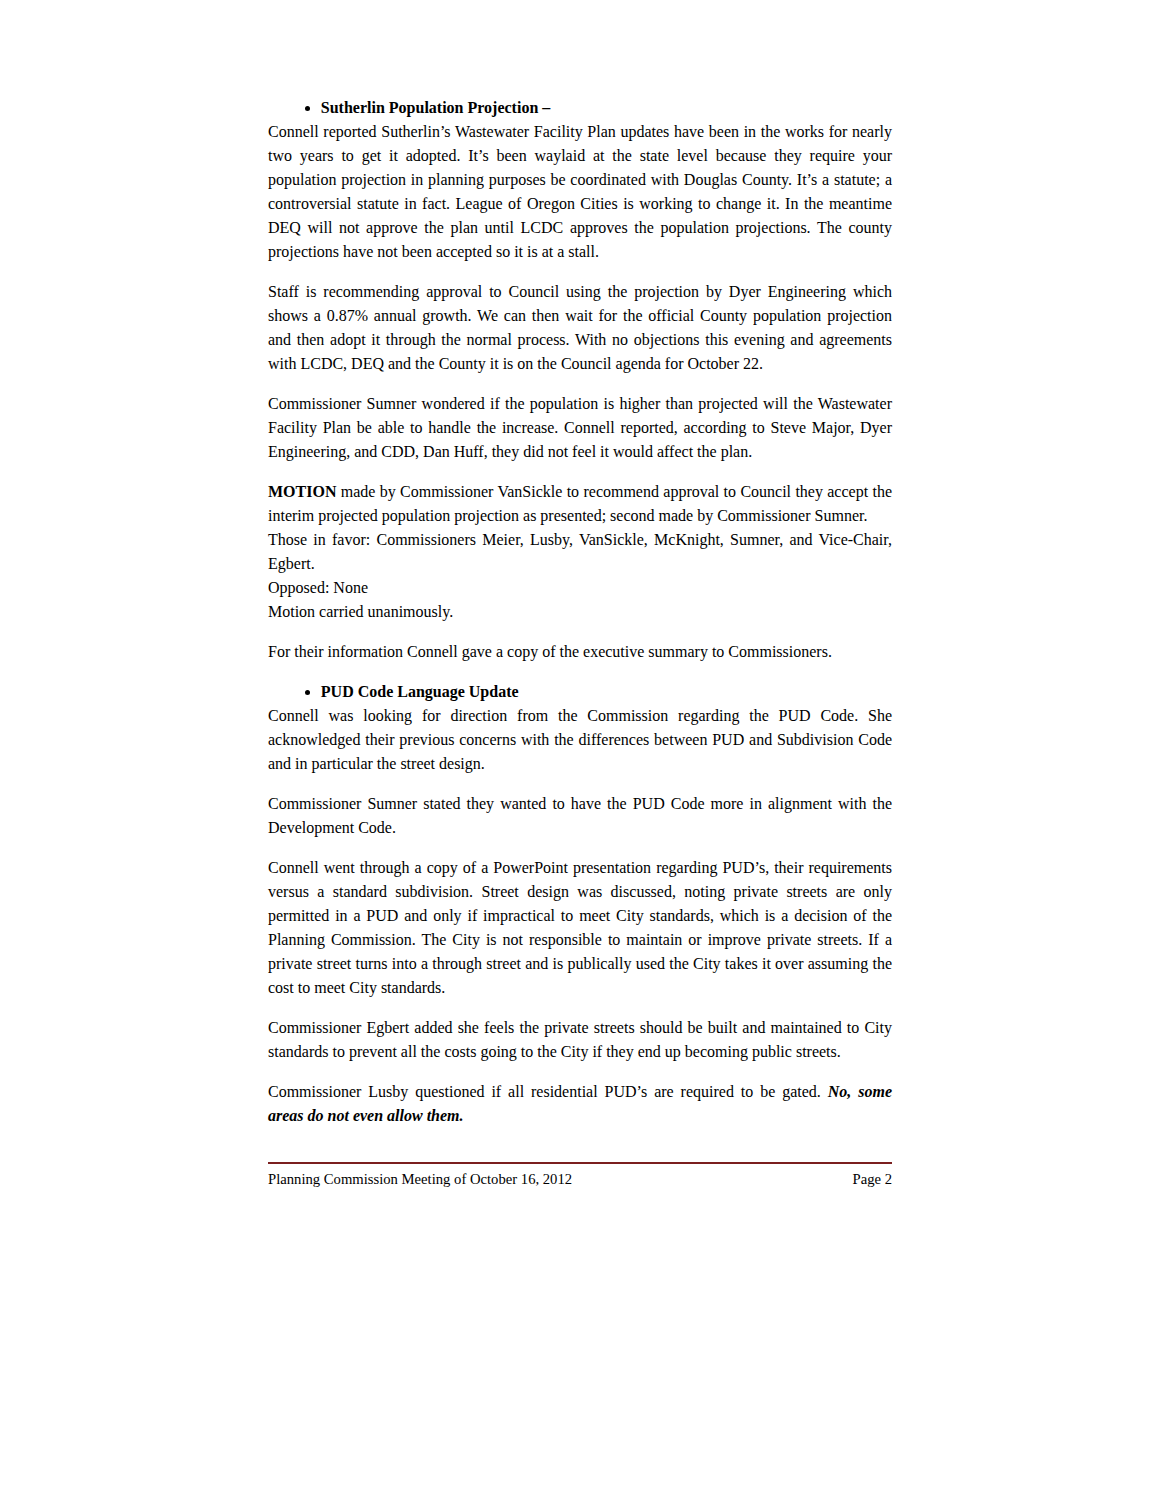Sutherlin Population Projection –
Connell reported Sutherlin’s Wastewater Facility Plan updates have been in the works for nearly two years to get it adopted. It’s been waylaid at the state level because they require your population projection in planning purposes be coordinated with Douglas County. It’s a statute; a controversial statute in fact. League of Oregon Cities is working to change it. In the meantime DEQ will not approve the plan until LCDC approves the population projections. The county projections have not been accepted so it is at a stall.
Staff is recommending approval to Council using the projection by Dyer Engineering which shows a 0.87% annual growth. We can then wait for the official County population projection and then adopt it through the normal process. With no objections this evening and agreements with LCDC, DEQ and the County it is on the Council agenda for October 22.
Commissioner Sumner wondered if the population is higher than projected will the Wastewater Facility Plan be able to handle the increase. Connell reported, according to Steve Major, Dyer Engineering, and CDD, Dan Huff, they did not feel it would affect the plan.
MOTION made by Commissioner VanSickle to recommend approval to Council they accept the interim projected population projection as presented; second made by Commissioner Sumner.
Those in favor: Commissioners Meier, Lusby, VanSickle, McKnight, Sumner, and Vice-Chair, Egbert.
Opposed: None
Motion carried unanimously.
For their information Connell gave a copy of the executive summary to Commissioners.
PUD Code Language Update
Connell was looking for direction from the Commission regarding the PUD Code. She acknowledged their previous concerns with the differences between PUD and Subdivision Code and in particular the street design.
Commissioner Sumner stated they wanted to have the PUD Code more in alignment with the Development Code.
Connell went through a copy of a PowerPoint presentation regarding PUD’s, their requirements versus a standard subdivision. Street design was discussed, noting private streets are only permitted in a PUD and only if impractical to meet City standards, which is a decision of the Planning Commission. The City is not responsible to maintain or improve private streets. If a private street turns into a through street and is publically used the City takes it over assuming the cost to meet City standards.
Commissioner Egbert added she feels the private streets should be built and maintained to City standards to prevent all the costs going to the City if they end up becoming public streets.
Commissioner Lusby questioned if all residential PUD’s are required to be gated. No, some areas do not even allow them.
Planning Commission Meeting of October 16, 2012 Page 2